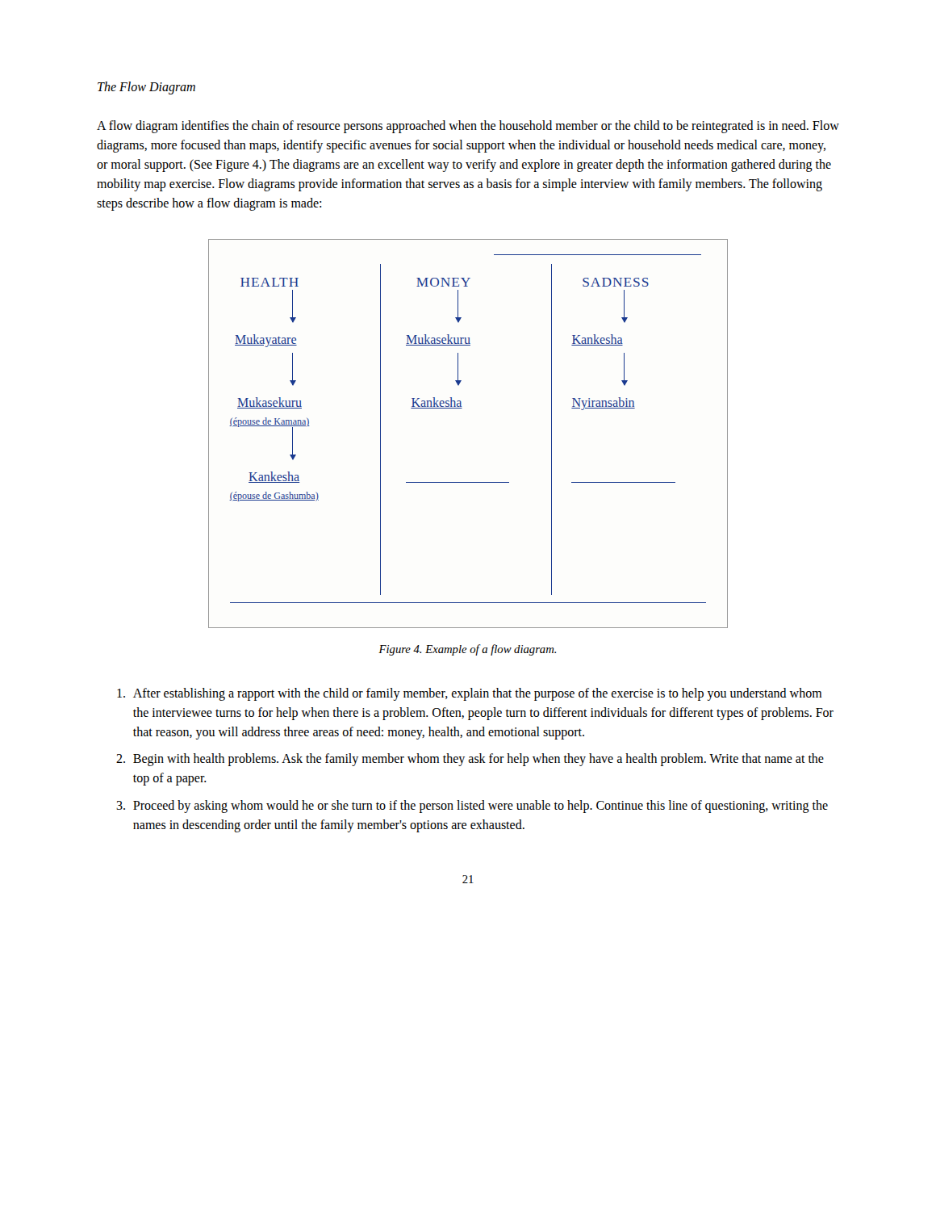The Flow Diagram
A flow diagram identifies the chain of resource persons approached when the household member or the child to be reintegrated is in need. Flow diagrams, more focused than maps, identify specific avenues for social support when the individual or household needs medical care, money, or moral support. (See Figure 4.) The diagrams are an excellent way to verify and explore in greater depth the information gathered during the mobility map exercise. Flow diagrams provide information that serves as a basis for a simple interview with family members. The following steps describe how a flow diagram is made:
HEALTH
MONEY
SADNESS
Mukayatare
Mukasekuru
Kankesha
Mukasekuru(épouse de Kamana)
Kankesha
Nyiransabin
Kankesha(épouse de Gashumba)
Figure 4. Example of a flow diagram.
After establishing a rapport with the child or family member, explain that the purpose of the exercise is to help you understand whom the interviewee turns to for help when there is a problem. Often, people turn to different individuals for different types of problems. For that reason, you will address three areas of need: money, health, and emotional support.
Begin with health problems. Ask the family member whom they ask for help when they have a health problem. Write that name at the top of a paper.
Proceed by asking whom would he or she turn to if the person listed were unable to help. Continue this line of questioning, writing the names in descending order until the family member's options are exhausted.
21